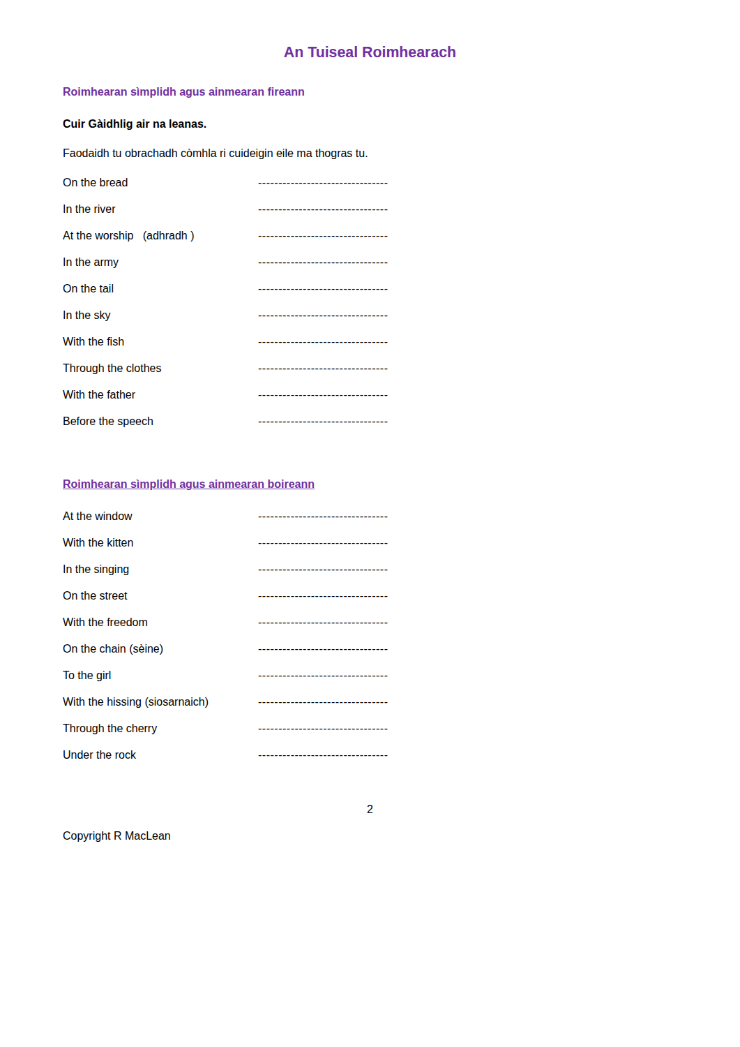An Tuiseal Roimhearach
Roimhearan sìmplidh agus ainmearan fireann
Cuir Gàidhlig air na leanas.
Faodaidh tu obrachadh còmhla ri cuideigin eile ma thogras tu.
| On the bread | -------------------------------- |
| In the river | -------------------------------- |
| At the worship (adhradh ) | -------------------------------- |
| In the army | -------------------------------- |
| On the tail | -------------------------------- |
| In the sky | -------------------------------- |
| With the fish | -------------------------------- |
| Through the clothes | -------------------------------- |
| With the father | -------------------------------- |
| Before the speech | -------------------------------- |
Roimhearan sìmplidh agus ainmearan boireann
| At the window | -------------------------------- |
| With the kitten | -------------------------------- |
| In the singing | -------------------------------- |
| On the street | -------------------------------- |
| With the freedom | -------------------------------- |
| On the chain (sèine) | -------------------------------- |
| To the girl | -------------------------------- |
| With the hissing (siosarnaich) | -------------------------------- |
| Through the cherry | -------------------------------- |
| Under the rock | -------------------------------- |
2
Copyright R MacLean